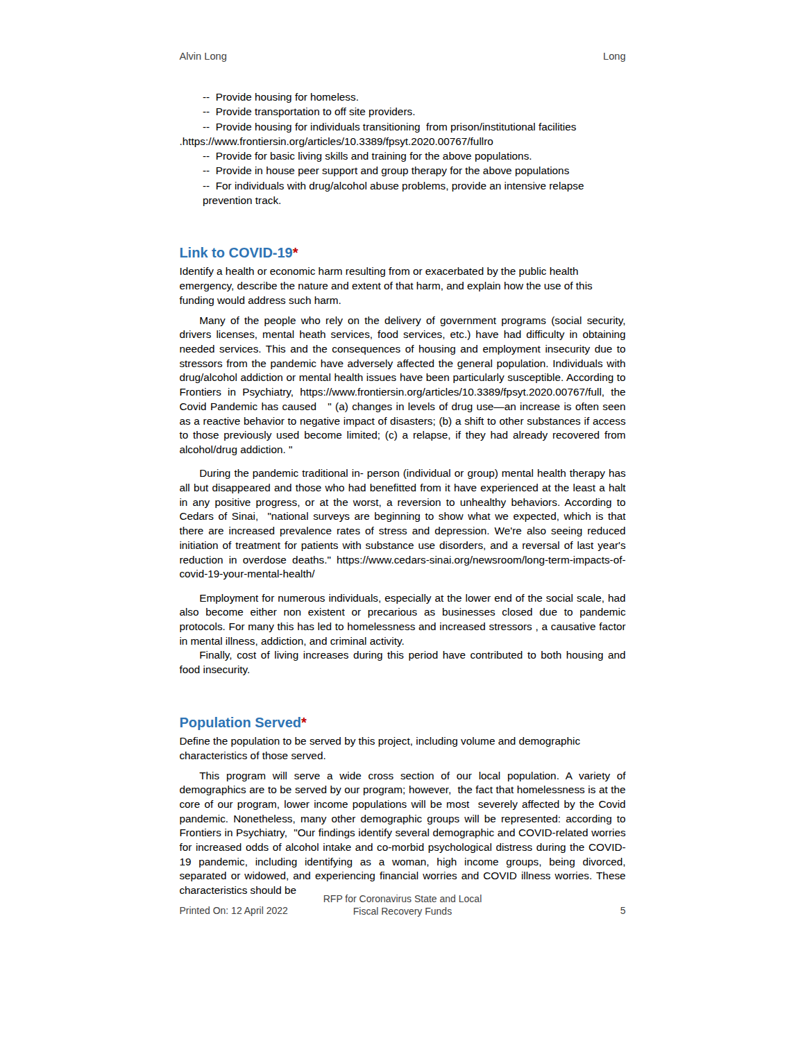Alvin Long Long
-- Provide housing for homeless.
-- Provide transportation to off site providers.
-- Provide housing for individuals transitioning from prison/institutional facilities
.https://www.frontiersin.org/articles/10.3389/fpsyt.2020.00767/fullro
-- Provide for basic living skills and training for the above populations.
-- Provide in house peer support and group therapy for the above populations
-- For individuals with drug/alcohol abuse problems, provide an intensive relapse prevention track.
Link to COVID-19*
Identify a health or economic harm resulting from or exacerbated by the public health emergency, describe the nature and extent of that harm, and explain how the use of this funding would address such harm.
Many of the people who rely on the delivery of government programs (social security, drivers licenses, mental heath services, food services, etc.) have had difficulty in obtaining needed services. This and the consequences of housing and employment insecurity due to stressors from the pandemic have adversely affected the general population. Individuals with drug/alcohol addiction or mental health issues have been particularly susceptible. According to Frontiers in Psychiatry, https://www.frontiersin.org/articles/10.3389/fpsyt.2020.00767/full, the Covid Pandemic has caused " (a) changes in levels of drug use—an increase is often seen as a reactive behavior to negative impact of disasters; (b) a shift to other substances if access to those previously used become limited; (c) a relapse, if they had already recovered from alcohol/drug addiction. "
During the pandemic traditional in- person (individual or group) mental health therapy has all but disappeared and those who had benefitted from it have experienced at the least a halt in any positive progress, or at the worst, a reversion to unhealthy behaviors. According to Cedars of Sinai, "national surveys are beginning to show what we expected, which is that there are increased prevalence rates of stress and depression. We're also seeing reduced initiation of treatment for patients with substance use disorders, and a reversal of last year's reduction in overdose deaths." https://www.cedars-sinai.org/newsroom/long-term-impacts-of-covid-19-your-mental-health/
Employment for numerous individuals, especially at the lower end of the social scale, had also become either non existent or precarious as businesses closed due to pandemic protocols. For many this has led to homelessness and increased stressors , a causative factor in mental illness, addiction, and criminal activity.
Finally, cost of living increases during this period have contributed to both housing and food insecurity.
Population Served*
Define the population to be served by this project, including volume and demographic characteristics of those served.
This program will serve a wide cross section of our local population. A variety of demographics are to be served by our program; however, the fact that homelessness is at the core of our program, lower income populations will be most severely affected by the Covid pandemic. Nonetheless, many other demographic groups will be represented: according to Frontiers in Psychiatry, "Our findings identify several demographic and COVID-related worries for increased odds of alcohol intake and co-morbid psychological distress during the COVID-19 pandemic, including identifying as a woman, high income groups, being divorced, separated or widowed, and experiencing financial worries and COVID illness worries. These characteristics should be
| Printed On: 12 April 2022 | RFP for Coronavirus State and Local Fiscal Recovery Funds | 5 |